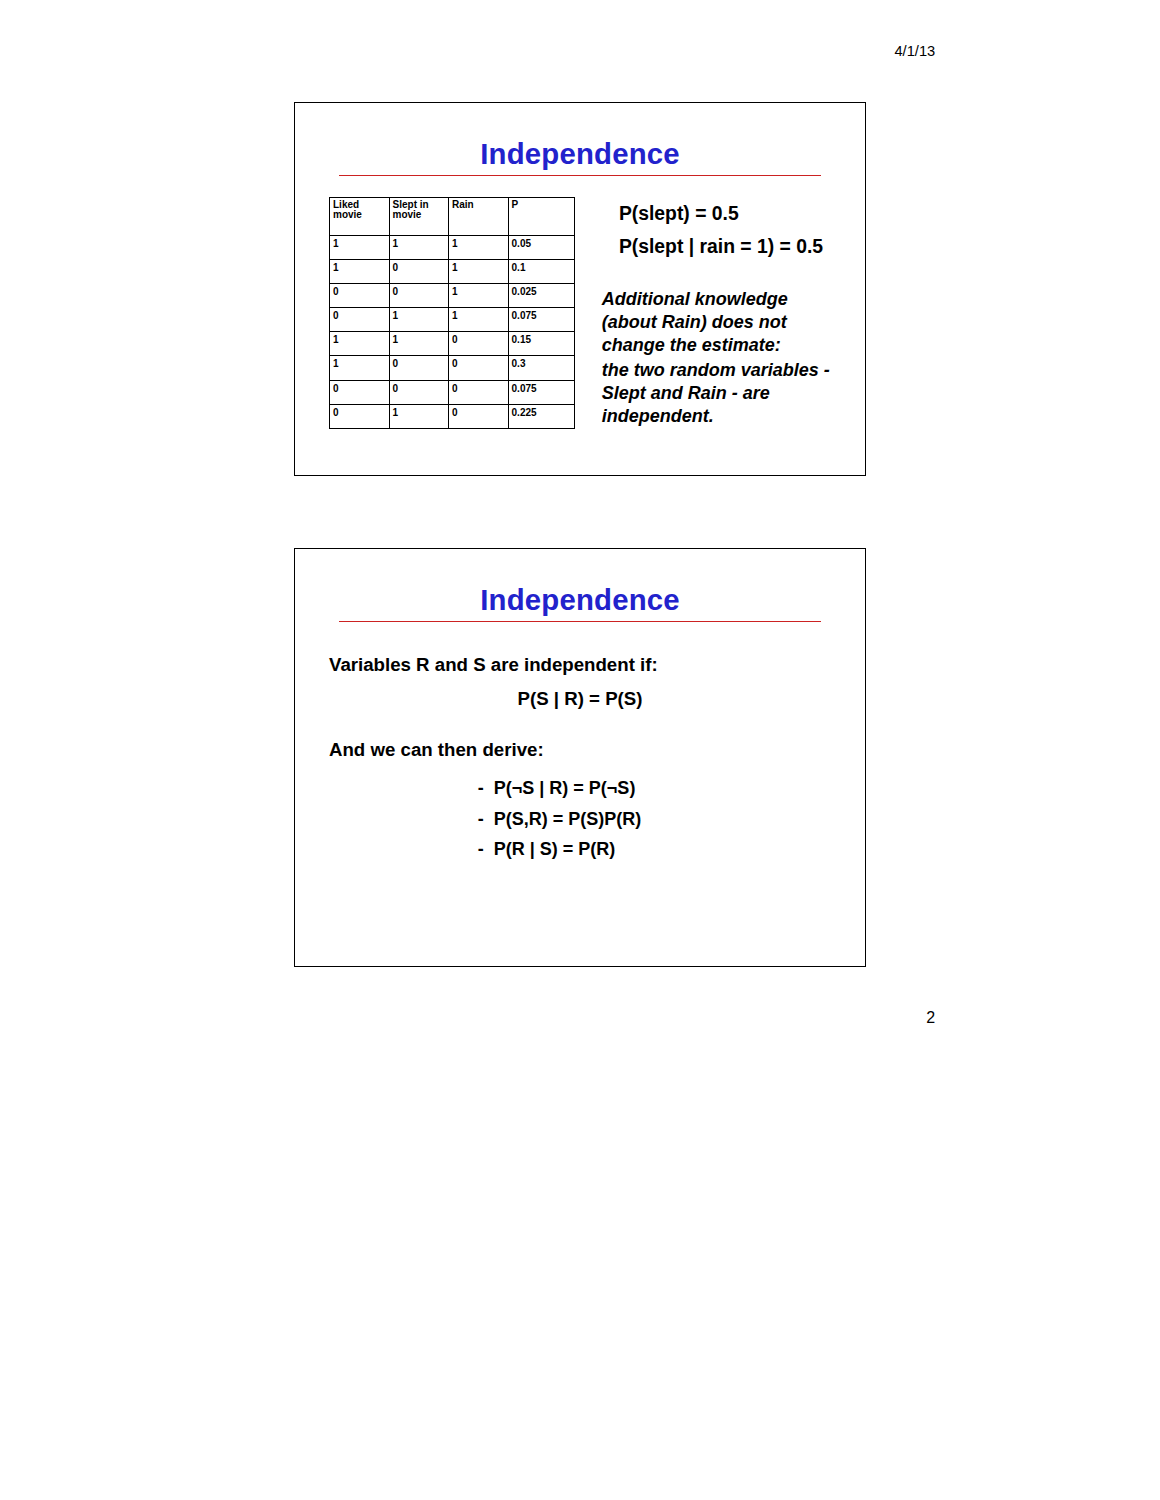4/1/13
Independence
| Liked movie | Slept in movie | Rain | P |
| --- | --- | --- | --- |
| 1 | 1 | 1 | 0.05 |
| 1 | 0 | 1 | 0.1 |
| 0 | 0 | 1 | 0.025 |
| 0 | 1 | 1 | 0.075 |
| 1 | 1 | 0 | 0.15 |
| 1 | 0 | 0 | 0.3 |
| 0 | 0 | 0 | 0.075 |
| 0 | 1 | 0 | 0.225 |
P(slept) = 0.5
P(slept | rain = 1) = 0.5
Additional knowledge (about Rain) does not change the estimate: the two random variables - Slept and Rain - are independent.
Independence
Variables R and S are independent if:
P(S | R) = P(S)
And we can then derive:
P(¬S | R) = P(¬S)
P(S,R) = P(S)P(R)
P(R | S) = P(R)
2